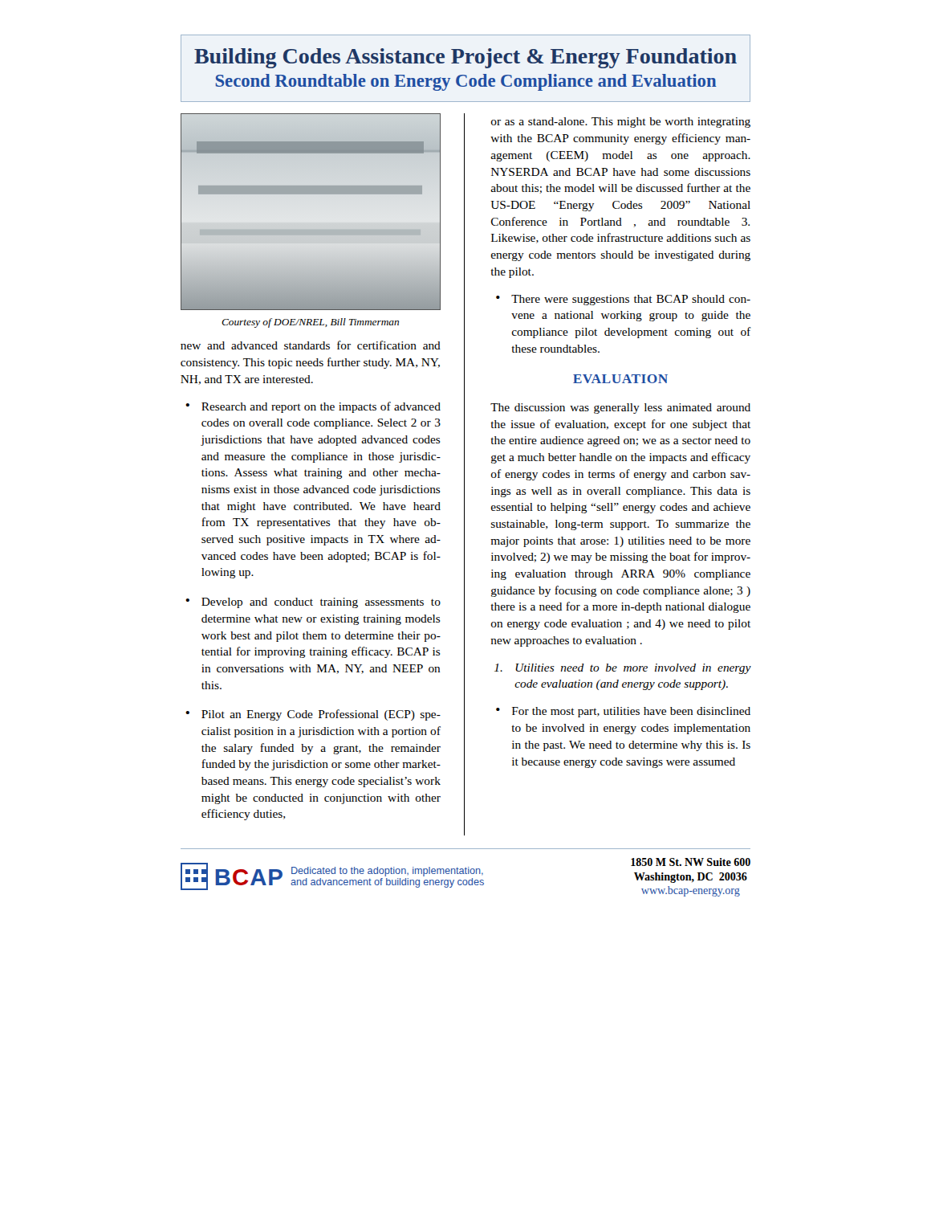Building Codes Assistance Project & Energy Foundation
Second Roundtable on Energy Code Compliance and Evaluation
Courtesy of DOE/NREL, Bill Timmerman
new and advanced standards for certification and consistency. This topic needs further study. MA, NY, NH, and TX are interested.
Research and report on the impacts of advanced codes on overall code compliance. Select 2 or 3 jurisdictions that have adopted advanced codes and measure the compliance in those jurisdictions. Assess what training and other mechanisms exist in those advanced code jurisdictions that might have contributed. We have heard from TX representatives that they have observed such positive impacts in TX where advanced codes have been adopted; BCAP is following up.
Develop and conduct training assessments to determine what new or existing training models work best and pilot them to determine their potential for improving training efficacy. BCAP is in conversations with MA, NY, and NEEP on this.
Pilot an Energy Code Professional (ECP) specialist position in a jurisdiction with a portion of the salary funded by a grant, the remainder funded by the jurisdiction or some other market-based means. This energy code specialist’s work might be conducted in conjunction with other efficiency duties,
or as a stand-alone. This might be worth integrating with the BCAP community energy efficiency management (CEEM) model as one approach. NYSERDA and BCAP have had some discussions about this; the model will be discussed further at the US-DOE “Energy Codes 2009” National Conference in Portland , and roundtable 3. Likewise, other code infrastructure additions such as energy code mentors should be investigated during the pilot.
There were suggestions that BCAP should convene a national working group to guide the compliance pilot development coming out of these roundtables.
EVALUATION
The discussion was generally less animated around the issue of evaluation, except for one subject that the entire audience agreed on; we as a sector need to get a much better handle on the impacts and efficacy of energy codes in terms of energy and carbon savings as well as in overall compliance. This data is essential to helping “sell” energy codes and achieve sustainable, long-term support. To summarize the major points that arose: 1) utilities need to be more involved; 2) we may be missing the boat for improving evaluation through ARRA 90% compliance guidance by focusing on code compliance alone; 3 ) there is a need for a more in-depth national dialogue on energy code evaluation ; and 4) we need to pilot new approaches to evaluation .
Utilities need to be more involved in energy code evaluation (and energy code support).
For the most part, utilities have been disinclined to be involved in energy codes implementation in the past. We need to determine why this is. Is it because energy code savings were assumed
BCAP
Dedicated to the adoption, implementation,
and advancement of building energy codes
1850 M St. NW Suite 600
Washington, DC 20036
www.bcap-energy.org